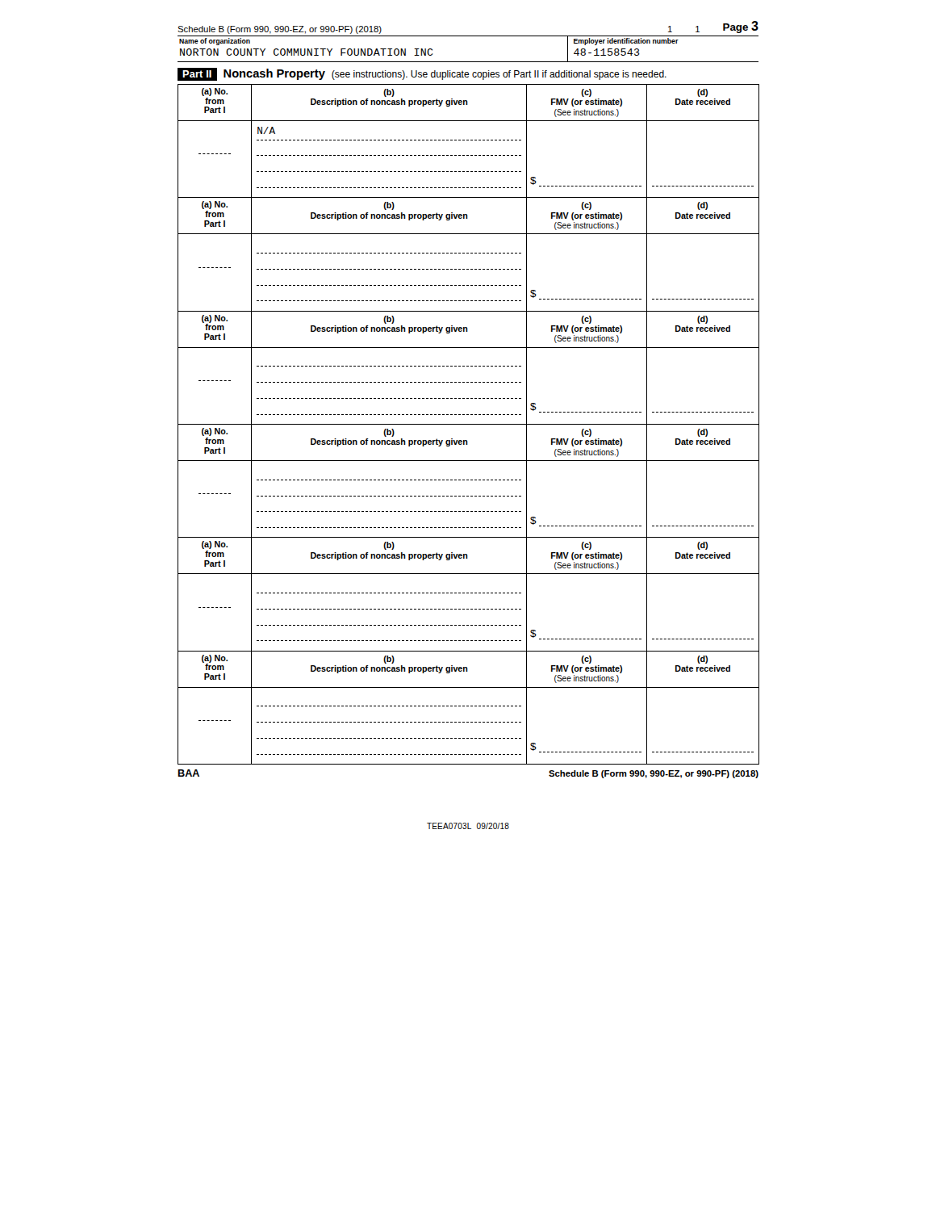Schedule B (Form 990, 990-EZ, or 990-PF) (2018)
1 1 Page 3
Name of organization NORTON COUNTY COMMUNITY FOUNDATION INC
Employer identification number 48-1158543
Part II Noncash Property (see instructions). Use duplicate copies of Part II if additional space is needed.
| (a) No. from Part I | (b) Description of noncash property given | (c) FMV (or estimate) (See instructions.) | (d) Date received |
| --- | --- | --- | --- |
| | N/A | $ | |
| (a) No. from Part I | (b) Description of noncash property given | (c) FMV (or estimate) (See instructions.) | (d) Date received |
| | | $ | |
| (a) No. from Part I | (b) Description of noncash property given | (c) FMV (or estimate) (See instructions.) | (d) Date received |
| | | $ | |
| (a) No. from Part I | (b) Description of noncash property given | (c) FMV (or estimate) (See instructions.) | (d) Date received |
| | | $ | |
| (a) No. from Part I | (b) Description of noncash property given | (c) FMV (or estimate) (See instructions.) | (d) Date received |
| | | $ | |
| (a) No. from Part I | (b) Description of noncash property given | (c) FMV (or estimate) (See instructions.) | (d) Date received |
| | | $ | |
BAA
Schedule B (Form 990, 990-EZ, or 990-PF) (2018)
TEEA0703L 09/20/18